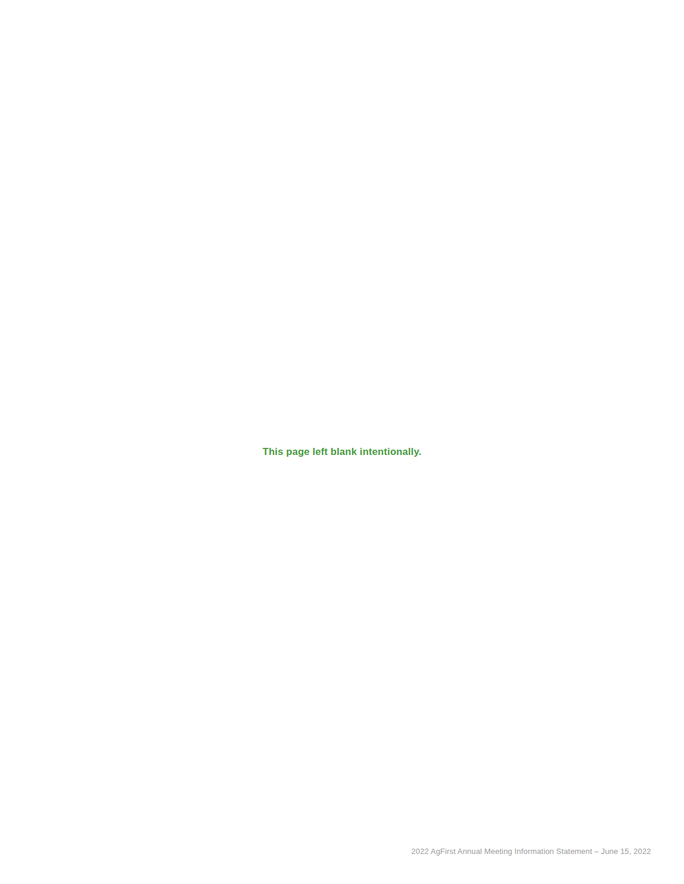This page left blank intentionally.
2022 AgFirst Annual Meeting Information Statement – June 15, 2022